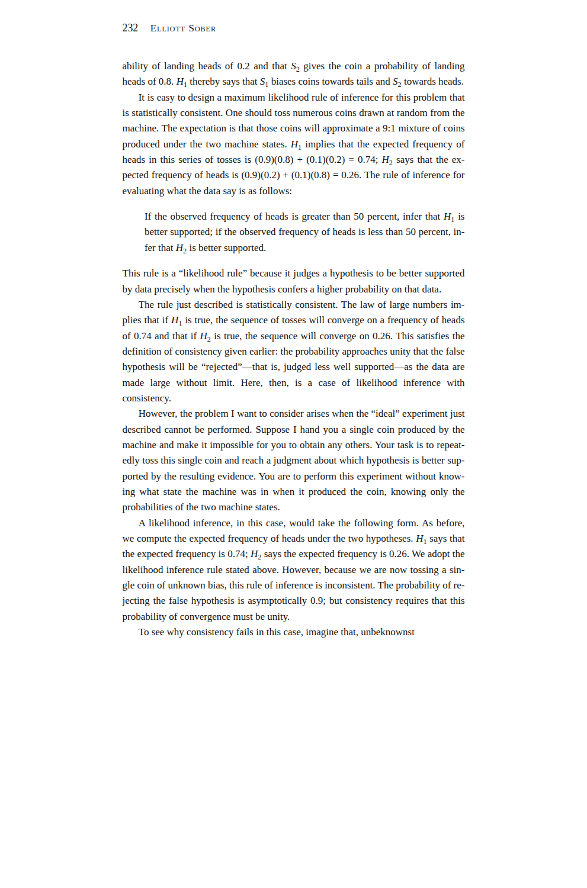232 Elliott Sober
ability of landing heads of 0.2 and that S2 gives the coin a probability of landing heads of 0.8. H1 thereby says that S1 biases coins towards tails and S2 towards heads.
It is easy to design a maximum likelihood rule of inference for this problem that is statistically consistent. One should toss numerous coins drawn at random from the machine. The expectation is that those coins will approximate a 9:1 mixture of coins produced under the two machine states. H1 implies that the expected frequency of heads in this series of tosses is (0.9)(0.8) + (0.1)(0.2) = 0.74; H2 says that the expected frequency of heads is (0.9)(0.2) + (0.1)(0.8) = 0.26. The rule of inference for evaluating what the data say is as follows:
If the observed frequency of heads is greater than 50 percent, infer that H1 is better supported; if the observed frequency of heads is less than 50 percent, infer that H2 is better supported.
This rule is a “likelihood rule” because it judges a hypothesis to be better supported by data precisely when the hypothesis confers a higher probability on that data.
The rule just described is statistically consistent. The law of large numbers implies that if H1 is true, the sequence of tosses will converge on a frequency of heads of 0.74 and that if H2 is true, the sequence will converge on 0.26. This satisfies the definition of consistency given earlier: the probability approaches unity that the false hypothesis will be “rejected”—that is, judged less well supported—as the data are made large without limit. Here, then, is a case of likelihood inference with consistency.
However, the problem I want to consider arises when the “ideal” experiment just described cannot be performed. Suppose I hand you a single coin produced by the machine and make it impossible for you to obtain any others. Your task is to repeatedly toss this single coin and reach a judgment about which hypothesis is better supported by the resulting evidence. You are to perform this experiment without knowing what state the machine was in when it produced the coin, knowing only the probabilities of the two machine states.
A likelihood inference, in this case, would take the following form. As before, we compute the expected frequency of heads under the two hypotheses. H1 says that the expected frequency is 0.74; H2 says the expected frequency is 0.26. We adopt the likelihood inference rule stated above. However, because we are now tossing a single coin of unknown bias, this rule of inference is inconsistent. The probability of rejecting the false hypothesis is asymptotically 0.9; but consistency requires that this probability of convergence must be unity.
To see why consistency fails in this case, imagine that, unbeknownst